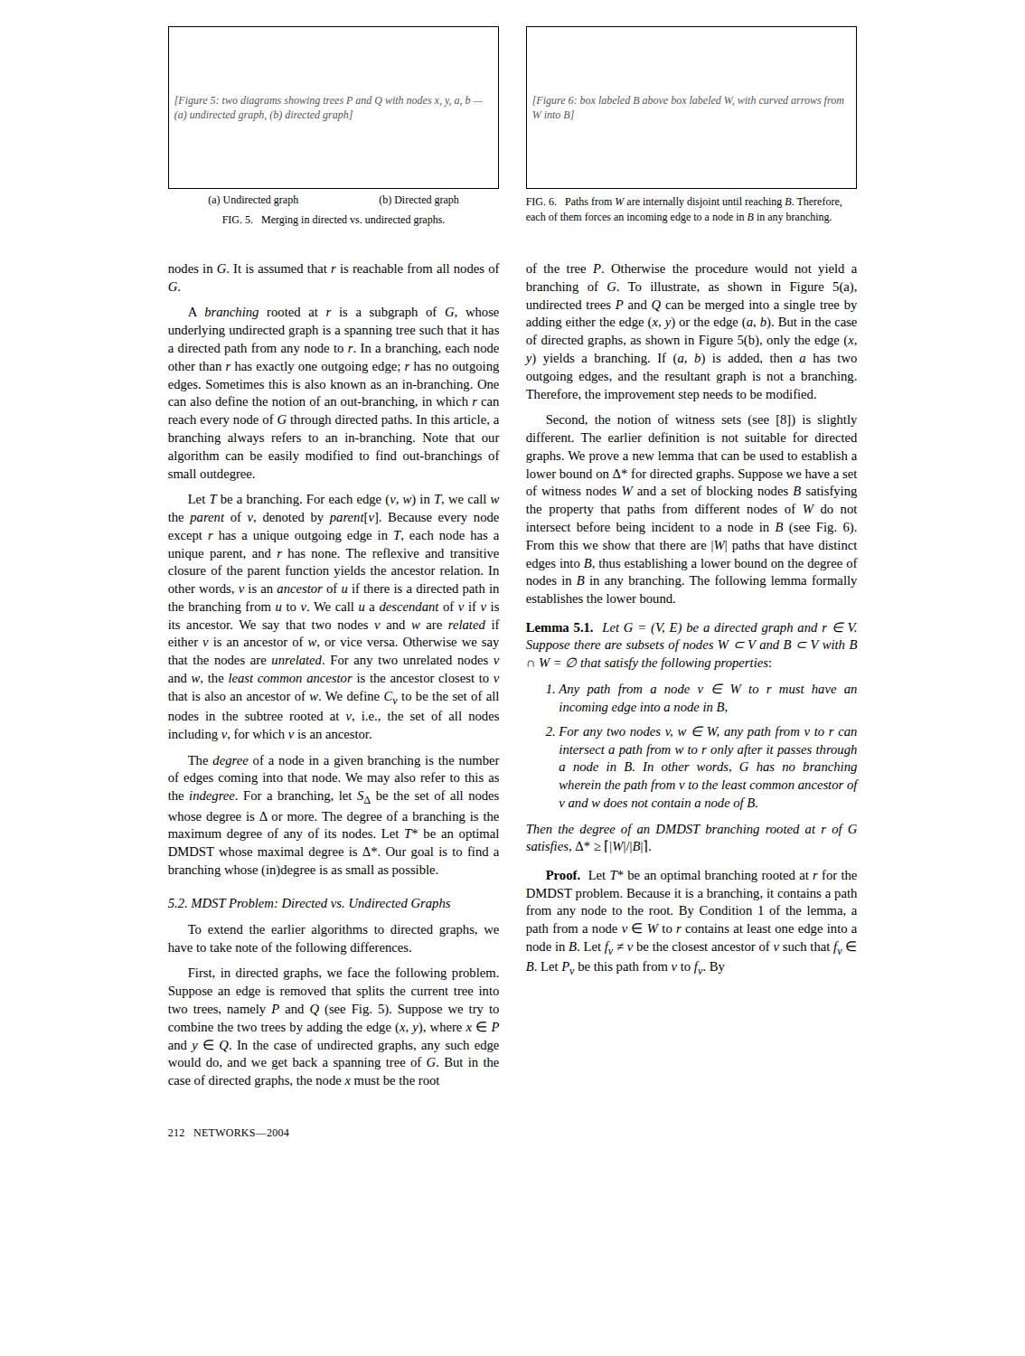[Figure 5: two diagrams showing trees P and Q with nodes x, y, a, b — (a) undirected graph, (b) directed graph]
(a) Undirected graph (b) Directed graph
FIG. 5. Merging in directed vs. undirected graphs.
[Figure 6: box labeled B above box labeled W, with curved arrows from W into B]
FIG. 6. Paths from W are internally disjoint until reaching B. Therefore, each of them forces an incoming edge to a node in B in any branching.
nodes in G. It is assumed that r is reachable from all nodes of G.
A branching rooted at r is a subgraph of G, whose underlying undirected graph is a spanning tree such that it has a directed path from any node to r. In a branching, each node other than r has exactly one outgoing edge; r has no outgoing edges. Sometimes this is also known as an in-branching. One can also define the notion of an out-branching, in which r can reach every node of G through directed paths. In this article, a branching always refers to an in-branching. Note that our algorithm can be easily modified to find out-branchings of small outdegree.
Let T be a branching. For each edge (v, w) in T, we call w the parent of v, denoted by parent[v]. Because every node except r has a unique outgoing edge in T, each node has a unique parent, and r has none. The reflexive and transitive closure of the parent function yields the ancestor relation. In other words, v is an ancestor of u if there is a directed path in the branching from u to v. We call u a descendant of v if v is its ancestor. We say that two nodes v and w are related if either v is an ancestor of w, or vice versa. Otherwise we say that the nodes are unrelated. For any two unrelated nodes v and w, the least common ancestor is the ancestor closest to v that is also an ancestor of w. We define Cv to be the set of all nodes in the subtree rooted at v, i.e., the set of all nodes including v, for which v is an ancestor.
The degree of a node in a given branching is the number of edges coming into that node. We may also refer to this as the indegree. For a branching, let SΔ be the set of all nodes whose degree is Δ or more. The degree of a branching is the maximum degree of any of its nodes. Let T* be an optimal DMDST whose maximal degree is Δ*. Our goal is to find a branching whose (in)degree is as small as possible.
5.2. MDST Problem: Directed vs. Undirected Graphs
To extend the earlier algorithms to directed graphs, we have to take note of the following differences.
First, in directed graphs, we face the following problem. Suppose an edge is removed that splits the current tree into two trees, namely P and Q (see Fig. 5). Suppose we try to combine the two trees by adding the edge (x, y), where x ∈ P and y ∈ Q. In the case of undirected graphs, any such edge would do, and we get back a spanning tree of G. But in the case of directed graphs, the node x must be the root
of the tree P. Otherwise the procedure would not yield a branching of G. To illustrate, as shown in Figure 5(a), undirected trees P and Q can be merged into a single tree by adding either the edge (x, y) or the edge (a, b). But in the case of directed graphs, as shown in Figure 5(b), only the edge (x, y) yields a branching. If (a, b) is added, then a has two outgoing edges, and the resultant graph is not a branching. Therefore, the improvement step needs to be modified.
Second, the notion of witness sets (see [8]) is slightly different. The earlier definition is not suitable for directed graphs. We prove a new lemma that can be used to establish a lower bound on Δ* for directed graphs. Suppose we have a set of witness nodes W and a set of blocking nodes B satisfying the property that paths from different nodes of W do not intersect before being incident to a node in B (see Fig. 6). From this we show that there are |W| paths that have distinct edges into B, thus establishing a lower bound on the degree of nodes in B in any branching. The following lemma formally establishes the lower bound.
Lemma 5.1. Let G = (V, E) be a directed graph and r ∈ V. Suppose there are subsets of nodes W ⊂ V and B ⊂ V with B ∩ W = ∅ that satisfy the following properties:
Any path from a node v ∈ W to r must have an incoming edge into a node in B,
For any two nodes v, w ∈ W, any path from v to r can intersect a path from w to r only after it passes through a node in B. In other words, G has no branching wherein the path from v to the least common ancestor of v and w does not contain a node of B.
Then the degree of an DMDST branching rooted at r of G satisfies, Δ* ≥ ⌈|W|/|B|⌉.
Proof. Let T* be an optimal branching rooted at r for the DMDST problem. Because it is a branching, it contains a path from any node to the root. By Condition 1 of the lemma, a path from a node v ∈ W to r contains at least one edge into a node in B. Let fv ≠ v be the closest ancestor of v such that fv ∈ B. Let Pv be this path from v to fv. By
212 NETWORKS—2004